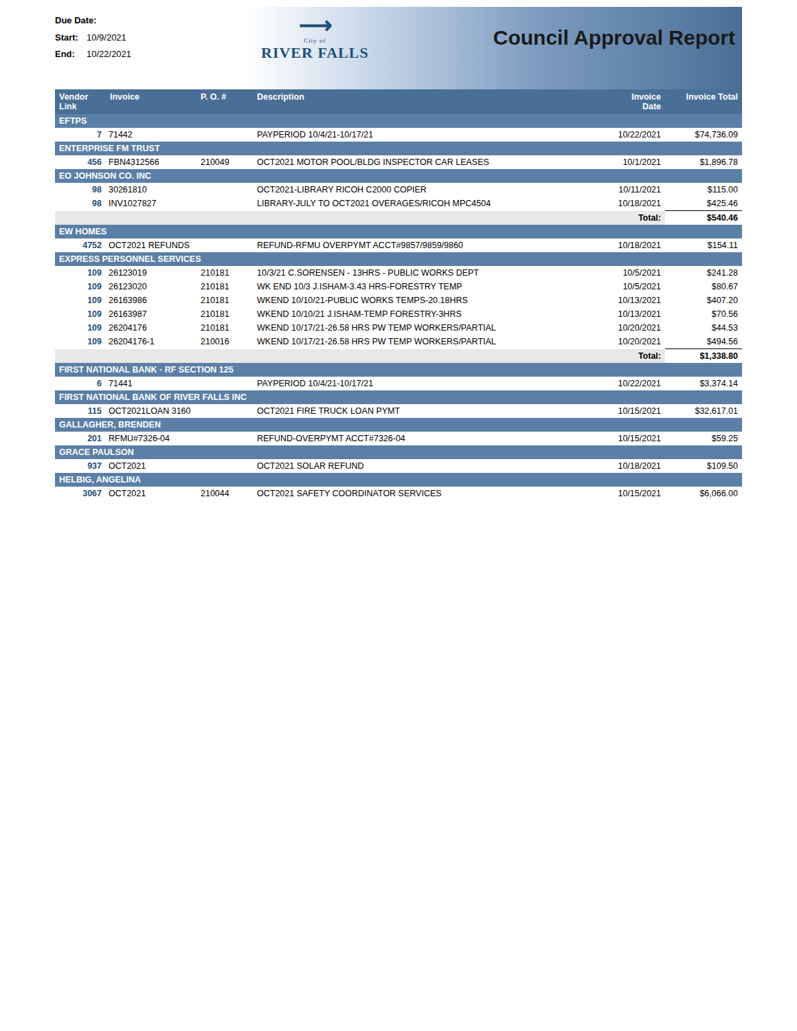Due Date:
Start: 10/9/2021
End: 10/22/2021
⟶
City of
RIVER FALLS
Council Approval Report
| Vendor Link | Invoice | P. O. # | Description | Invoice Date | Invoice Total |
| --- | --- | --- | --- | --- | --- |
| EFTPS |
| 7 | 71442 | | PAYPERIOD 10/4/21-10/17/21 | 10/22/2021 | $74,736.09 |
| ENTERPRISE FM TRUST |
| 456 | FBN4312566 | 210049 | OCT2021 MOTOR POOL/BLDG INSPECTOR CAR LEASES | 10/1/2021 | $1,896.78 |
| EO JOHNSON CO. INC |
| 98 | 30261810 | | OCT2021-LIBRARY RICOH C2000 COPIER | 10/11/2021 | $115.00 |
| 98 | INV1027827 | | LIBRARY-JULY TO OCT2021 OVERAGES/RICOH MPC4504 | 10/18/2021 | $425.46 |
| | | | | Total: | $540.46 |
| EW HOMES |
| 4752 | OCT2021 REFUNDS | | REFUND-RFMU OVERPYMT ACCT#9857/9859/9860 | 10/18/2021 | $154.11 |
| EXPRESS PERSONNEL SERVICES |
| 109 | 26123019 | 210181 | 10/3/21 C.SORENSEN - 13HRS - PUBLIC WORKS DEPT | 10/5/2021 | $241.28 |
| 109 | 26123020 | 210181 | WK END 10/3 J.ISHAM-3.43 HRS-FORESTRY TEMP | 10/5/2021 | $80.67 |
| 109 | 26163986 | 210181 | WKEND 10/10/21-PUBLIC WORKS TEMPS-20.18HRS | 10/13/2021 | $407.20 |
| 109 | 26163987 | 210181 | WKEND 10/10/21 J.ISHAM-TEMP FORESTRY-3HRS | 10/13/2021 | $70.56 |
| 109 | 26204176 | 210181 | WKEND 10/17/21-26.58 HRS PW TEMP WORKERS/PARTIAL | 10/20/2021 | $44.53 |
| 109 | 26204176-1 | 210016 | WKEND 10/17/21-26.58 HRS PW TEMP WORKERS/PARTIAL | 10/20/2021 | $494.56 |
| | | | | Total: | $1,338.80 |
| FIRST NATIONAL BANK - RF SECTION 125 |
| 6 | 71441 | | PAYPERIOD 10/4/21-10/17/21 | 10/22/2021 | $3,374.14 |
| FIRST NATIONAL BANK OF RIVER FALLS INC |
| 115 | OCT2021LOAN 3160 | | OCT2021 FIRE TRUCK LOAN PYMT | 10/15/2021 | $32,617.01 |
| GALLAGHER, BRENDEN |
| 201 | RFMU#7326-04 | | REFUND-OVERPYMT ACCT#7326-04 | 10/15/2021 | $59.25 |
| GRACE PAULSON |
| 937 | OCT2021 | | OCT2021 SOLAR REFUND | 10/18/2021 | $109.50 |
| HELBIG, ANGELINA |
| 3067 | OCT2021 | 210044 | OCT2021 SAFETY COORDINATOR SERVICES | 10/15/2021 | $6,066.00 |